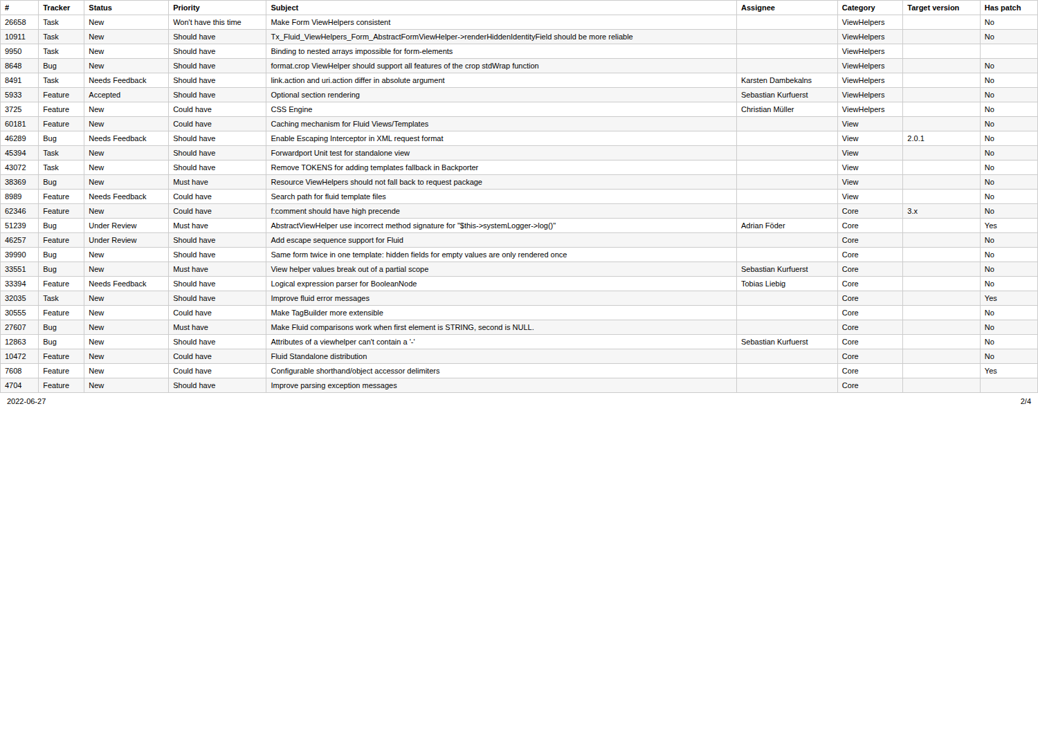| # | Tracker | Status | Priority | Subject | Assignee | Category | Target version | Has patch |
| --- | --- | --- | --- | --- | --- | --- | --- | --- |
| 26658 | Task | New | Won't have this time | Make Form ViewHelpers consistent | | ViewHelpers | | No |
| 10911 | Task | New | Should have | Tx_Fluid_ViewHelpers_Form_AbstractFormViewHelper->renderHiddenIdentityField should be more reliable | | ViewHelpers | | No |
| 9950 | Task | New | Should have | Binding to nested arrays impossible for form-elements | | ViewHelpers | | |
| 8648 | Bug | New | Should have | format.crop ViewHelper should support all features of the crop stdWrap function | | ViewHelpers | | No |
| 8491 | Task | Needs Feedback | Should have | link.action and uri.action differ in absolute argument | Karsten Dambekalns | ViewHelpers | | No |
| 5933 | Feature | Accepted | Should have | Optional section rendering | Sebastian Kurfuerst | ViewHelpers | | No |
| 3725 | Feature | New | Could have | CSS Engine | Christian Müller | ViewHelpers | | No |
| 60181 | Feature | New | Could have | Caching mechanism for Fluid Views/Templates | | View | | No |
| 46289 | Bug | Needs Feedback | Should have | Enable Escaping Interceptor in XML request format | | View | 2.0.1 | No |
| 45394 | Task | New | Should have | Forwardport Unit test for standalone view | | View | | No |
| 43072 | Task | New | Should have | Remove TOKENS for adding templates fallback in Backporter | | View | | No |
| 38369 | Bug | New | Must have | Resource ViewHelpers should not fall back to request package | | View | | No |
| 8989 | Feature | Needs Feedback | Could have | Search path for fluid template files | | View | | No |
| 62346 | Feature | New | Could have | f:comment should have high precende | | Core | 3.x | No |
| 51239 | Bug | Under Review | Must have | AbstractViewHelper use incorrect method signature for "$this->systemLogger->log()" | Adrian Föder | Core | | Yes |
| 46257 | Feature | Under Review | Should have | Add escape sequence support for Fluid | | Core | | No |
| 39990 | Bug | New | Should have | Same form twice in one template: hidden fields for empty values are only rendered once | | Core | | No |
| 33551 | Bug | New | Must have | View helper values break out of a partial scope | Sebastian Kurfuerst | Core | | No |
| 33394 | Feature | Needs Feedback | Should have | Logical expression parser for BooleanNode | Tobias Liebig | Core | | No |
| 32035 | Task | New | Should have | Improve fluid error messages | | Core | | Yes |
| 30555 | Feature | New | Could have | Make TagBuilder more extensible | | Core | | No |
| 27607 | Bug | New | Must have | Make Fluid comparisons work when first element is STRING, second is NULL. | | Core | | No |
| 12863 | Bug | New | Should have | Attributes of a viewhelper can't contain a '-' | Sebastian Kurfuerst | Core | | No |
| 10472 | Feature | New | Could have | Fluid Standalone distribution | | Core | | No |
| 7608 | Feature | New | Could have | Configurable shorthand/object accessor delimiters | | Core | | Yes |
| 4704 | Feature | New | Should have | Improve parsing exception messages | | Core | | |
2022-06-27 2/4